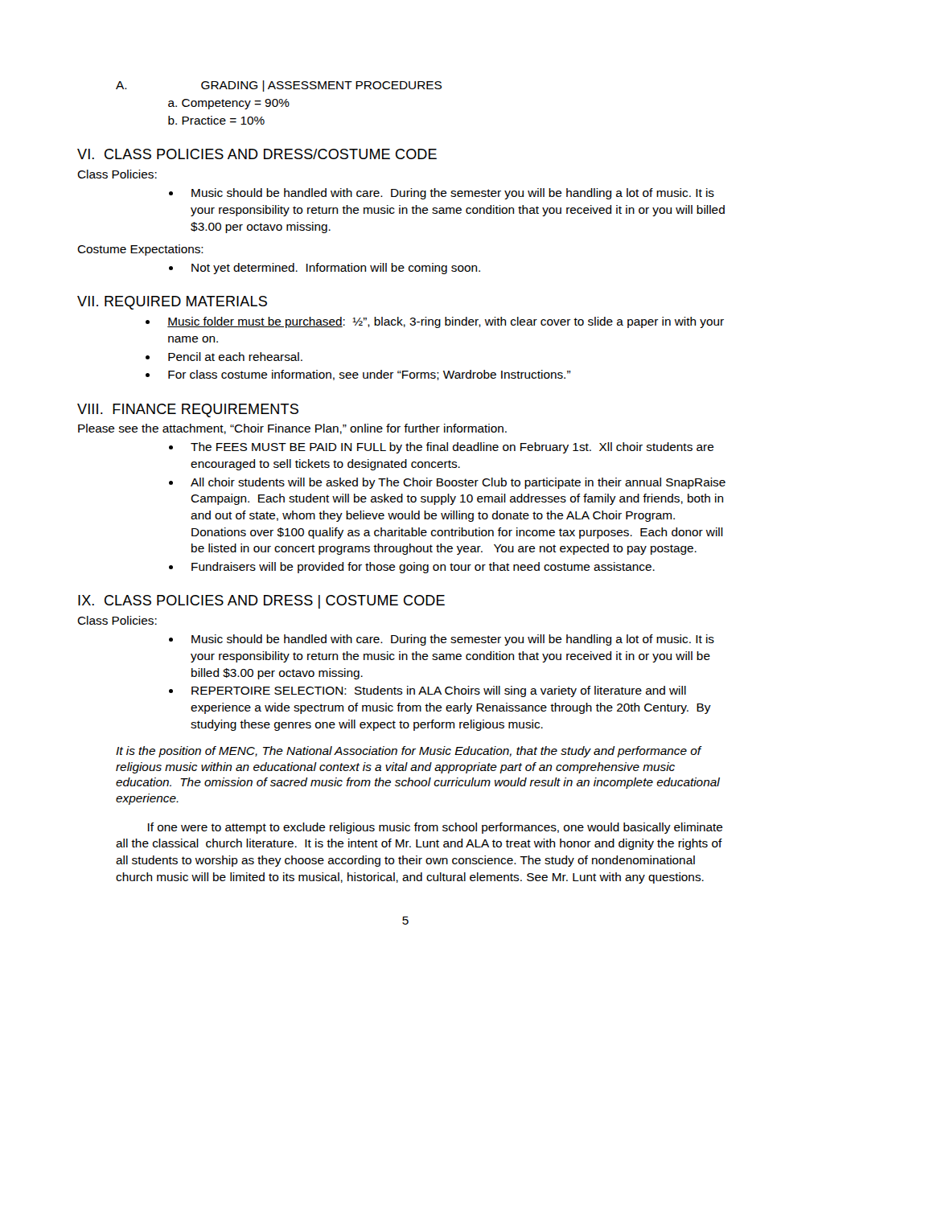A. GRADING | ASSESSMENT PROCEDURES
Competency = 90%
Practice = 10%
VI. CLASS POLICIES AND DRESS/COSTUME CODE
Class Policies:
Music should be handled with care. During the semester you will be handling a lot of music. It is your responsibility to return the music in the same condition that you received it in or you will billed $3.00 per octavo missing.
Costume Expectations:
Not yet determined. Information will be coming soon.
VII. REQUIRED MATERIALS
Music folder must be purchased: ½”, black, 3-ring binder, with clear cover to slide a paper in with your name on.
Pencil at each rehearsal.
For class costume information, see under “Forms; Wardrobe Instructions.”
VIII. FINANCE REQUIREMENTS
Please see the attachment, “Choir Finance Plan,” online for further information.
The FEES MUST BE PAID IN FULL by the final deadline on February 1st. Xll choir students are encouraged to sell tickets to designated concerts.
All choir students will be asked by The Choir Booster Club to participate in their annual SnapRaise Campaign. Each student will be asked to supply 10 email addresses of family and friends, both in and out of state, whom they believe would be willing to donate to the ALA Choir Program. Donations over $100 qualify as a charitable contribution for income tax purposes. Each donor will be listed in our concert programs throughout the year. You are not expected to pay postage.
Fundraisers will be provided for those going on tour or that need costume assistance.
IX. CLASS POLICIES AND DRESS | COSTUME CODE
Class Policies:
Music should be handled with care. During the semester you will be handling a lot of music. It is your responsibility to return the music in the same condition that you received it in or you will be billed $3.00 per octavo missing.
REPERTOIRE SELECTION: Students in ALA Choirs will sing a variety of literature and will experience a wide spectrum of music from the early Renaissance through the 20th Century. By studying these genres one will expect to perform religious music.
It is the position of MENC, The National Association for Music Education, that the study and performance of religious music within an educational context is a vital and appropriate part of an comprehensive music education. The omission of sacred music from the school curriculum would result in an incomplete educational experience.
If one were to attempt to exclude religious music from school performances, one would basically eliminate all the classical church literature. It is the intent of Mr. Lunt and ALA to treat with honor and dignity the rights of all students to worship as they choose according to their own conscience. The study of nondenominational church music will be limited to its musical, historical, and cultural elements. See Mr. Lunt with any questions.
5